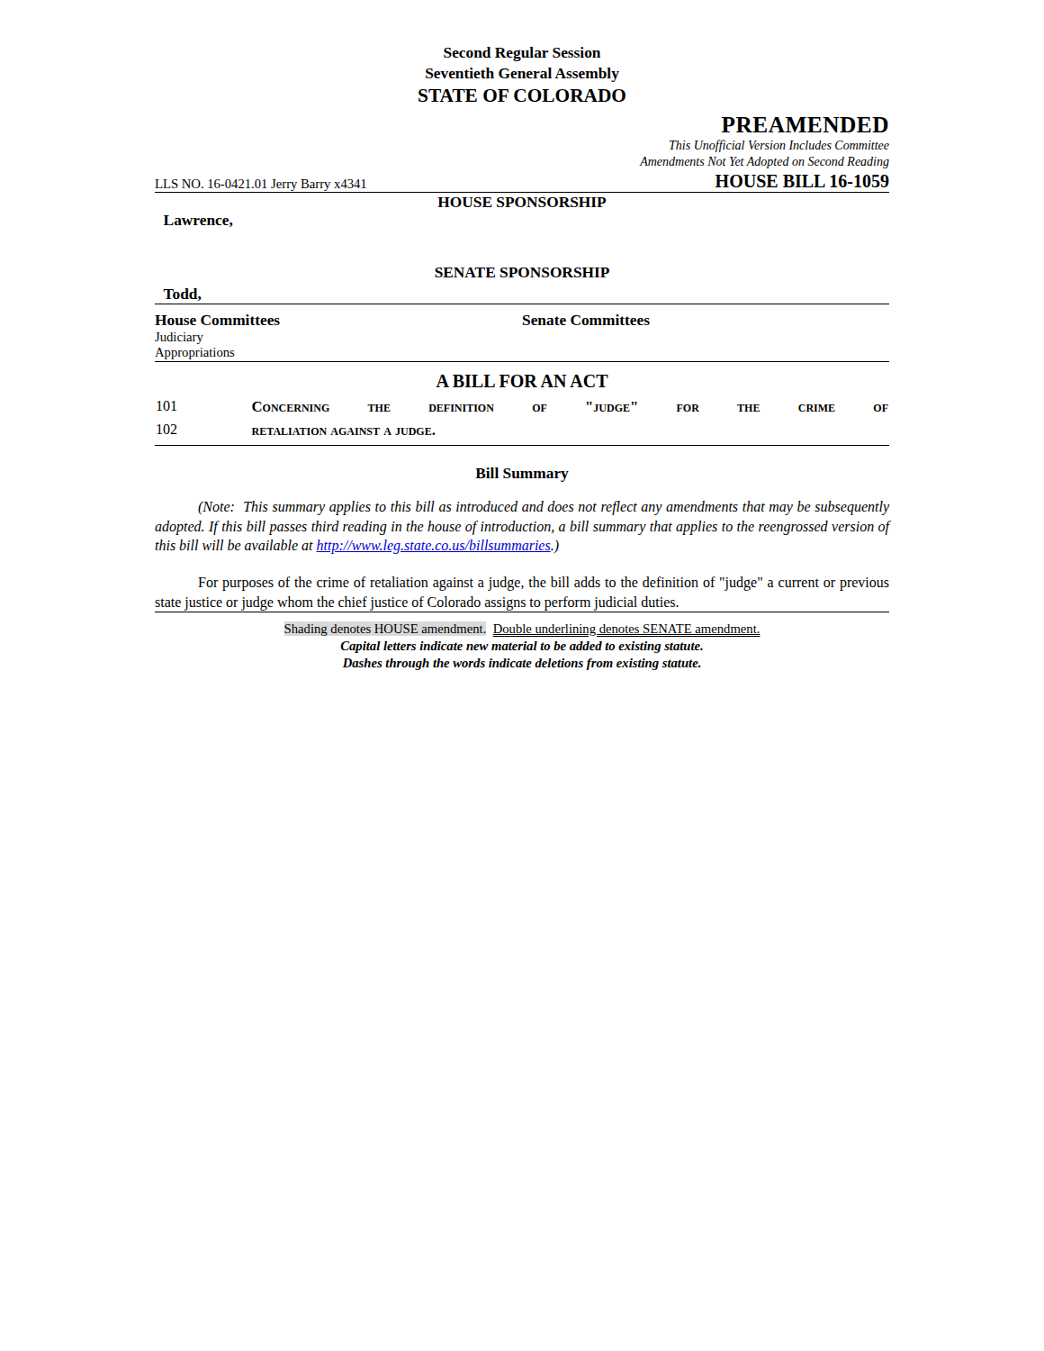Second Regular Session
Seventieth General Assembly
STATE OF COLORADO
PREAMENDED
This Unofficial Version Includes Committee
Amendments Not Yet Adopted on Second Reading
LLS NO. 16-0421.01 Jerry Barry x4341 HOUSE BILL 16-1059
HOUSE SPONSORSHIP
Lawrence,
SENATE SPONSORSHIP
Todd,
House Committees
Judiciary
Appropriations
Senate Committees
A BILL FOR AN ACT
| 101 | Concerning the definition of "judge" for the crime of |
| 102 | retaliation against a judge. |
Bill Summary
(Note: This summary applies to this bill as introduced and does not reflect any amendments that may be subsequently adopted. If this bill passes third reading in the house of introduction, a bill summary that applies to the reengrossed version of this bill will be available at http://www.leg.state.co.us/billsummaries.)
For purposes of the crime of retaliation against a judge, the bill adds to the definition of "judge" a current or previous state justice or judge whom the chief justice of Colorado assigns to perform judicial duties.
Shading denotes HOUSE amendment. Double underlining denotes SENATE amendment.
Capital letters indicate new material to be added to existing statute.
Dashes through the words indicate deletions from existing statute.